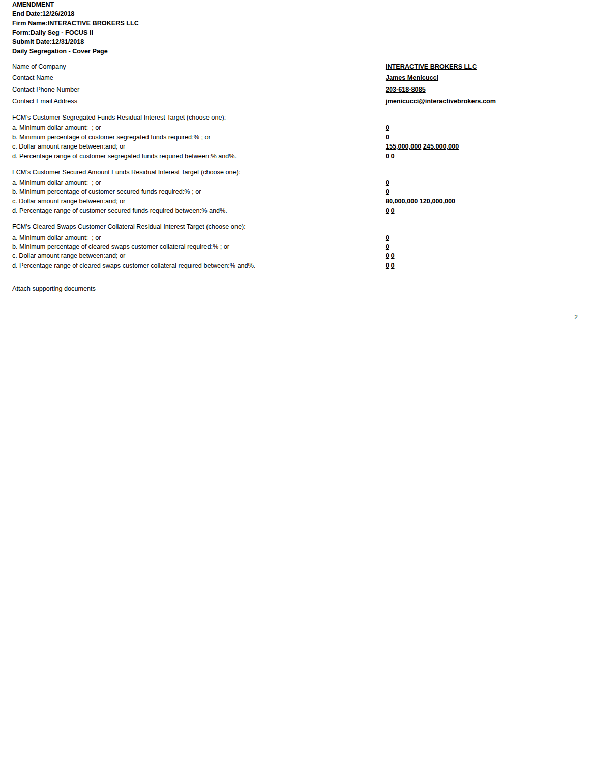AMENDMENT
End Date:12/26/2018
Firm Name:INTERACTIVE BROKERS LLC
Form:Daily Seg - FOCUS II
Submit Date:12/31/2018
Daily Segregation - Cover Page
| Name of Company | INTERACTIVE BROKERS LLC |
| Contact Name | James Menicucci |
| Contact Phone Number | 203-618-8085 |
| Contact Email Address | jmenicucci@interactivebrokers.com |
FCM’s Customer Segregated Funds Residual Interest Target (choose one):
| a. Minimum dollar amount: ; or | 0 |
| b. Minimum percentage of customer segregated funds required:% ; or | 0 |
| c. Dollar amount range between:and; or | 155,000,000 245,000,000 |
| d. Percentage range of customer segregated funds required between:% and%. | 0 0 |
FCM’s Customer Secured Amount Funds Residual Interest Target (choose one):
| a. Minimum dollar amount: ; or | 0 |
| b. Minimum percentage of customer secured funds required:% ; or | 0 |
| c. Dollar amount range between:and; or | 80,000,000 120,000,000 |
| d. Percentage range of customer secured funds required between:% and%. | 0 0 |
FCM's Cleared Swaps Customer Collateral Residual Interest Target (choose one):
| a. Minimum dollar amount: ; or | 0 |
| b. Minimum percentage of cleared swaps customer collateral required:% ; or | 0 |
| c. Dollar amount range between:and; or | 0 0 |
| d. Percentage range of cleared swaps customer collateral required between:% and%. | 0 0 |
Attach supporting documents
2